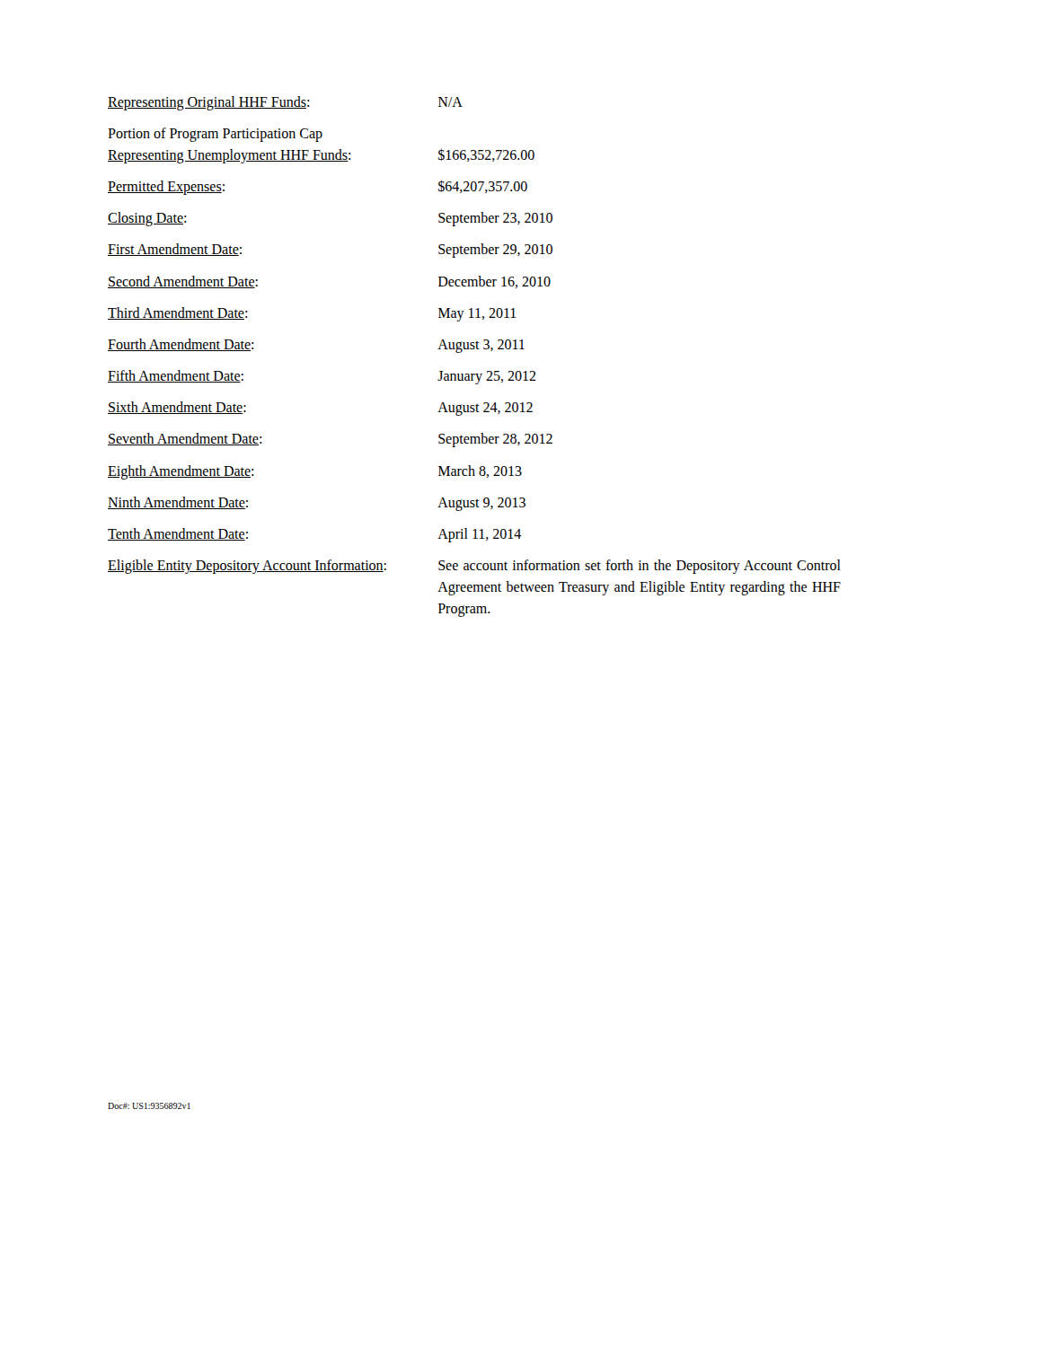| Representing Original HHF Funds : | N/A |
| Portion of Program Participation Cap Representing Unemployment HHF Funds : | $166,352,726.00 |
| Permitted Expenses : | $64,207,357.00 |
| Closing Date : | September 23, 2010 |
| First Amendment Date : | September 29, 2010 |
| Second Amendment Date : | December 16, 2010 |
| Third Amendment Date : | May 11, 2011 |
| Fourth Amendment Date : | August 3, 2011 |
| Fifth Amendment Date : | January 25, 2012 |
| Sixth Amendment Date : | August 24, 2012 |
| Seventh Amendment Date : | September 28, 2012 |
| Eighth Amendment Date : | March 8, 2013 |
| Ninth Amendment Date : | August 9, 2013 |
| Tenth Amendment Date : | April 11, 2014 |
| Eligible Entity Depository Account Information : | See account information set forth in the Depository Account Control Agreement between Treasury and Eligible Entity regarding the HHF Program. |
Doc#: US1:9356892v1